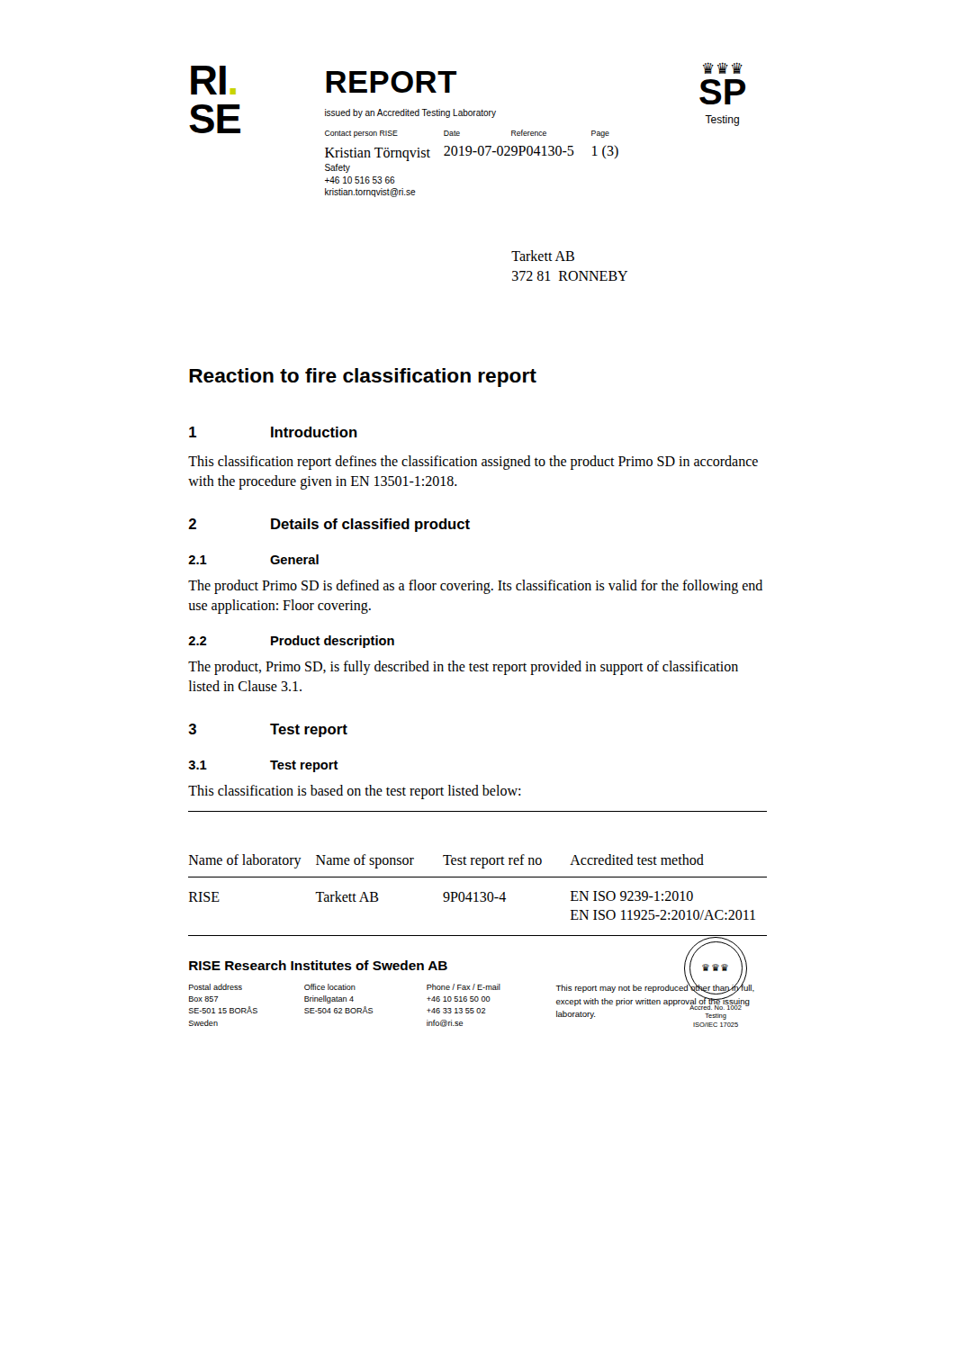RI.
SE
REPORT
issued by an Accredited Testing Laboratory
| Contact person RISE | Date | Reference | Page |
| --- | --- | --- | --- |
| Kristian Törnqvist Safety +46 10 516 53 66 kristian.tornqvist@ri.se | 2019-07-02 | 9P04130-5 | 1 (3) |
♛♛♛
SP
Testing
Tarkett AB
372 81 RONNEBY
Reaction to fire classification report
1 Introduction
This classification report defines the classification assigned to the product Primo SD in accordance with the procedure given in EN 13501-1:2018.
2 Details of classified product
2.1 General
The product Primo SD is defined as a floor covering. Its classification is valid for the following end use application: Floor covering.
2.2 Product description
The product, Primo SD, is fully described in the test report provided in support of classification listed in Clause 3.1.
3 Test report
3.1 Test report
This classification is based on the test report listed below:
| Name of laboratory | Name of sponsor | Test report ref no | Accredited test method |
| --- | --- | --- | --- |
| RISE | Tarkett AB | 9P04130-4 | EN ISO 9239-1:2010 EN ISO 11925-2:2010/AC:2011 |
RISE Research Institutes of Sweden AB
Postal address Box 857
SE-501 15 BORÅS
Sweden
Office location Brinellgatan 4
SE-504 62 BORÅS
Phone / Fax / E-mail +46 10 516 50 00
+46 33 13 55 02
info@ri.se
This report may not be reproduced other than in full, except with the prior written approval of the issuing laboratory.
♛♛♛
Accred. No. 1002
Testing
ISO/IEC 17025